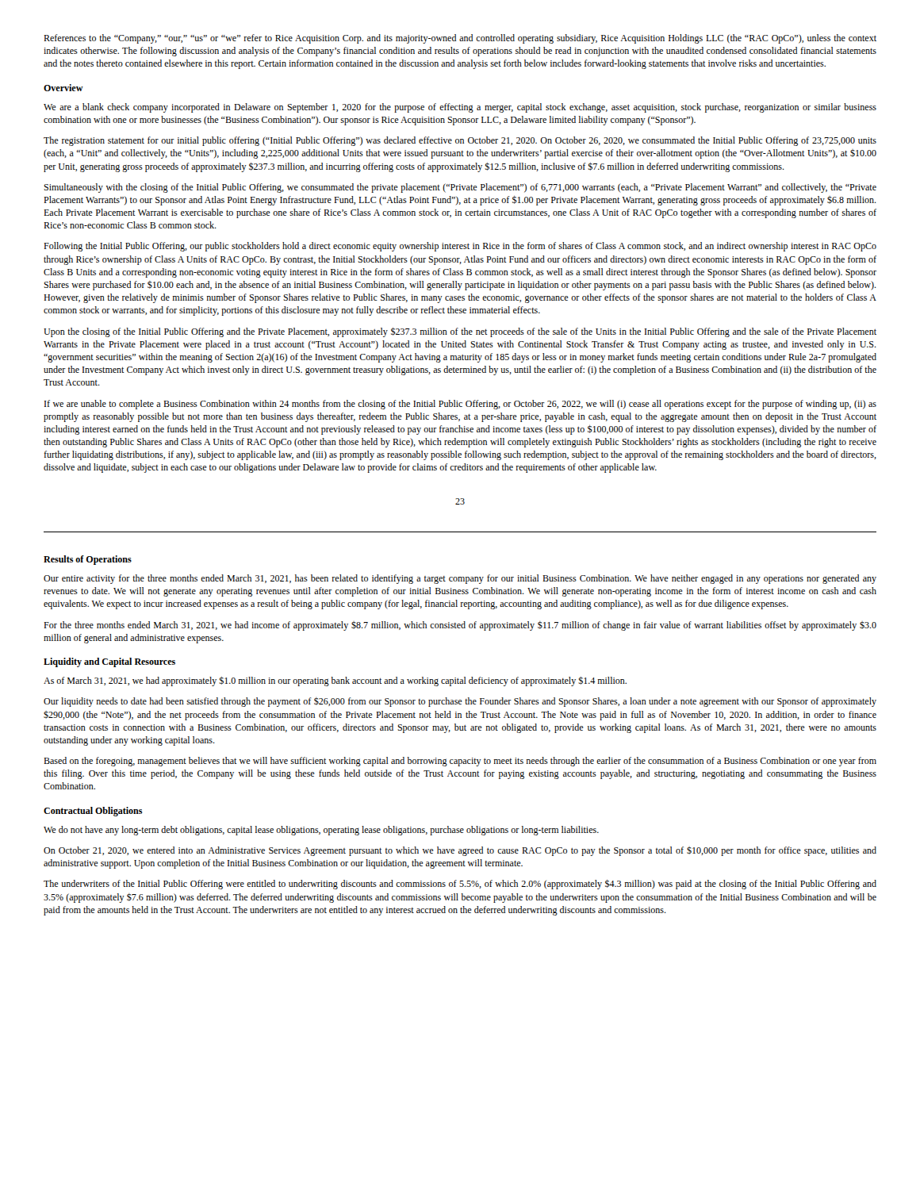References to the “Company,” “our,” “us” or “we” refer to Rice Acquisition Corp. and its majority-owned and controlled operating subsidiary, Rice Acquisition Holdings LLC (the “RAC OpCo”), unless the context indicates otherwise. The following discussion and analysis of the Company’s financial condition and results of operations should be read in conjunction with the unaudited condensed consolidated financial statements and the notes thereto contained elsewhere in this report. Certain information contained in the discussion and analysis set forth below includes forward-looking statements that involve risks and uncertainties.
Overview
We are a blank check company incorporated in Delaware on September 1, 2020 for the purpose of effecting a merger, capital stock exchange, asset acquisition, stock purchase, reorganization or similar business combination with one or more businesses (the “Business Combination”). Our sponsor is Rice Acquisition Sponsor LLC, a Delaware limited liability company (“Sponsor”).
The registration statement for our initial public offering (“Initial Public Offering”) was declared effective on October 21, 2020. On October 26, 2020, we consummated the Initial Public Offering of 23,725,000 units (each, a “Unit” and collectively, the “Units”), including 2,225,000 additional Units that were issued pursuant to the underwriters’ partial exercise of their over-allotment option (the “Over-Allotment Units”), at $10.00 per Unit, generating gross proceeds of approximately $237.3 million, and incurring offering costs of approximately $12.5 million, inclusive of $7.6 million in deferred underwriting commissions.
Simultaneously with the closing of the Initial Public Offering, we consummated the private placement (“Private Placement”) of 6,771,000 warrants (each, a “Private Placement Warrant” and collectively, the “Private Placement Warrants”) to our Sponsor and Atlas Point Energy Infrastructure Fund, LLC (“Atlas Point Fund”), at a price of $1.00 per Private Placement Warrant, generating gross proceeds of approximately $6.8 million. Each Private Placement Warrant is exercisable to purchase one share of Rice’s Class A common stock or, in certain circumstances, one Class A Unit of RAC OpCo together with a corresponding number of shares of Rice’s non-economic Class B common stock.
Following the Initial Public Offering, our public stockholders hold a direct economic equity ownership interest in Rice in the form of shares of Class A common stock, and an indirect ownership interest in RAC OpCo through Rice’s ownership of Class A Units of RAC OpCo. By contrast, the Initial Stockholders (our Sponsor, Atlas Point Fund and our officers and directors) own direct economic interests in RAC OpCo in the form of Class B Units and a corresponding non-economic voting equity interest in Rice in the form of shares of Class B common stock, as well as a small direct interest through the Sponsor Shares (as defined below). Sponsor Shares were purchased for $10.00 each and, in the absence of an initial Business Combination, will generally participate in liquidation or other payments on a pari passu basis with the Public Shares (as defined below). However, given the relatively de minimis number of Sponsor Shares relative to Public Shares, in many cases the economic, governance or other effects of the sponsor shares are not material to the holders of Class A common stock or warrants, and for simplicity, portions of this disclosure may not fully describe or reflect these immaterial effects.
Upon the closing of the Initial Public Offering and the Private Placement, approximately $237.3 million of the net proceeds of the sale of the Units in the Initial Public Offering and the sale of the Private Placement Warrants in the Private Placement were placed in a trust account (“Trust Account”) located in the United States with Continental Stock Transfer & Trust Company acting as trustee, and invested only in U.S. “government securities” within the meaning of Section 2(a)(16) of the Investment Company Act having a maturity of 185 days or less or in money market funds meeting certain conditions under Rule 2a-7 promulgated under the Investment Company Act which invest only in direct U.S. government treasury obligations, as determined by us, until the earlier of: (i) the completion of a Business Combination and (ii) the distribution of the Trust Account.
If we are unable to complete a Business Combination within 24 months from the closing of the Initial Public Offering, or October 26, 2022, we will (i) cease all operations except for the purpose of winding up, (ii) as promptly as reasonably possible but not more than ten business days thereafter, redeem the Public Shares, at a per-share price, payable in cash, equal to the aggregate amount then on deposit in the Trust Account including interest earned on the funds held in the Trust Account and not previously released to pay our franchise and income taxes (less up to $100,000 of interest to pay dissolution expenses), divided by the number of then outstanding Public Shares and Class A Units of RAC OpCo (other than those held by Rice), which redemption will completely extinguish Public Stockholders’ rights as stockholders (including the right to receive further liquidating distributions, if any), subject to applicable law, and (iii) as promptly as reasonably possible following such redemption, subject to the approval of the remaining stockholders and the board of directors, dissolve and liquidate, subject in each case to our obligations under Delaware law to provide for claims of creditors and the requirements of other applicable law.
23
Results of Operations
Our entire activity for the three months ended March 31, 2021, has been related to identifying a target company for our initial Business Combination. We have neither engaged in any operations nor generated any revenues to date. We will not generate any operating revenues until after completion of our initial Business Combination. We will generate non-operating income in the form of interest income on cash and cash equivalents. We expect to incur increased expenses as a result of being a public company (for legal, financial reporting, accounting and auditing compliance), as well as for due diligence expenses.
For the three months ended March 31, 2021, we had income of approximately $8.7 million, which consisted of approximately $11.7 million of change in fair value of warrant liabilities offset by approximately $3.0 million of general and administrative expenses.
Liquidity and Capital Resources
As of March 31, 2021, we had approximately $1.0 million in our operating bank account and a working capital deficiency of approximately $1.4 million.
Our liquidity needs to date had been satisfied through the payment of $26,000 from our Sponsor to purchase the Founder Shares and Sponsor Shares, a loan under a note agreement with our Sponsor of approximately $290,000 (the “Note”), and the net proceeds from the consummation of the Private Placement not held in the Trust Account. The Note was paid in full as of November 10, 2020. In addition, in order to finance transaction costs in connection with a Business Combination, our officers, directors and Sponsor may, but are not obligated to, provide us working capital loans. As of March 31, 2021, there were no amounts outstanding under any working capital loans.
Based on the foregoing, management believes that we will have sufficient working capital and borrowing capacity to meet its needs through the earlier of the consummation of a Business Combination or one year from this filing. Over this time period, the Company will be using these funds held outside of the Trust Account for paying existing accounts payable, and structuring, negotiating and consummating the Business Combination.
Contractual Obligations
We do not have any long-term debt obligations, capital lease obligations, operating lease obligations, purchase obligations or long-term liabilities.
On October 21, 2020, we entered into an Administrative Services Agreement pursuant to which we have agreed to cause RAC OpCo to pay the Sponsor a total of $10,000 per month for office space, utilities and administrative support. Upon completion of the Initial Business Combination or our liquidation, the agreement will terminate.
The underwriters of the Initial Public Offering were entitled to underwriting discounts and commissions of 5.5%, of which 2.0% (approximately $4.3 million) was paid at the closing of the Initial Public Offering and 3.5% (approximately $7.6 million) was deferred. The deferred underwriting discounts and commissions will become payable to the underwriters upon the consummation of the Initial Business Combination and will be paid from the amounts held in the Trust Account. The underwriters are not entitled to any interest accrued on the deferred underwriting discounts and commissions.